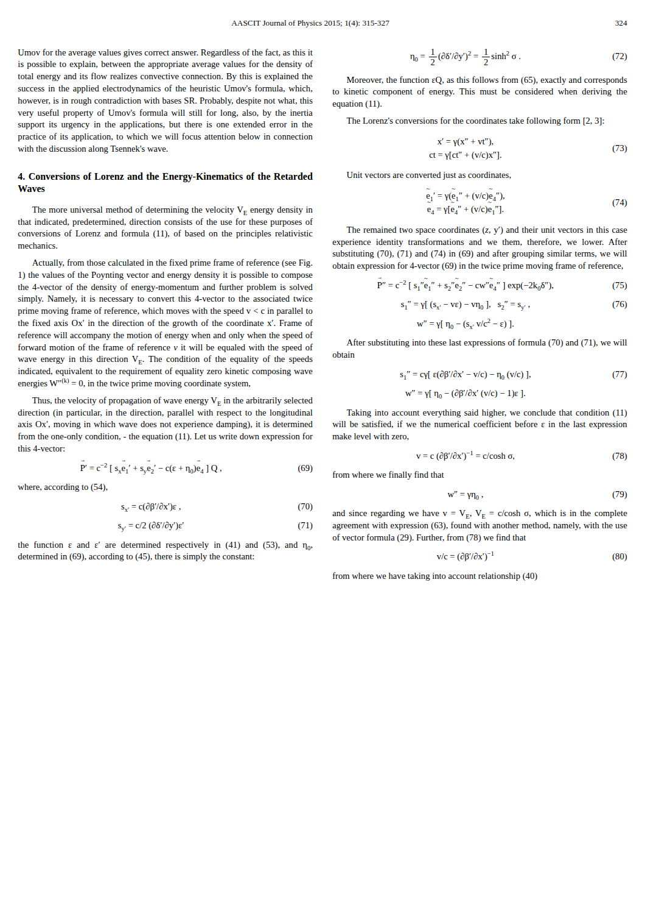AASCIT Journal of Physics 2015; 1(4): 315-327
324
Umov for the average values gives correct answer. Regardless of the fact, as this it is possible to explain, between the appropriate average values for the density of total energy and its flow realizes convective connection. By this is explained the success in the applied electrodynamics of the heuristic Umov's formula, which, however, is in rough contradiction with bases SR. Probably, despite not what, this very useful property of Umov's formula will still for long, also, by the inertia support its urgency in the applications, but there is one extended error in the practice of its application, to which we will focus attention below in connection with the discussion along Tsennek's wave.
4. Conversions of Lorenz and the Energy-Kinematics of the Retarded Waves
The more universal method of determining the velocity VE energy density in that indicated, predetermined, direction consists of the use for these purposes of conversions of Lorenz and formula (11), of based on the principles relativistic mechanics.
Actually, from those calculated in the fixed prime frame of reference (see Fig. 1) the values of the Poynting vector and energy density it is possible to compose the 4-vector of the density of energy-momentum and further problem is solved simply. Namely, it is necessary to convert this 4-vector to the associated twice prime moving frame of reference, which moves with the speed v < c in parallel to the fixed axis Ox′ in the direction of the growth of the coordinate x′. Frame of reference will accompany the motion of energy when and only when the speed of forward motion of the frame of reference v it will be equaled with the speed of wave energy in this direction VE. The condition of the equality of the speeds indicated, equivalent to the requirement of equality zero kinetic composing wave energies W″(k) = 0, in the twice prime moving coordinate system,
Thus, the velocity of propagation of wave energy VE in the arbitrarily selected direction (in particular, in the direction, parallel with respect to the longitudinal axis Ox′, moving in which wave does not experience damping), it is determined from the one-only condition, - the equation (11). Let us write down expression for this 4-vector:
P′ = c−2 [ sxe1′ + sye2′ − c(ε + η0)e4 ] Q ,
(69)
where, according to (54),
sx′ = c(∂β′/∂x′)ε ,
(70)
sy′ = c/2 (∂δ′/∂y′)ε′
(71)
the function ε and ε′ are determined respectively in (41) and (53), and η0, determined in (69), according to (45), there is simply the constant:
η0 = 12(∂δ′/∂y′)2 = 12sinh2 σ .
(72)
Moreover, the function εQ, as this follows from (65), exactly and corresponds to kinetic component of energy. This must be considered when deriving the equation (11).
The Lorenz's conversions for the coordinates take following form [2, 3]:
x′ = γ(x″ + vt″),
ct = γ[ct″ + (v/c)x″].
(73)
Unit vectors are converted just as coordinates,
e1′ = γ(e1″ + (v/c)e4″),
e4 = γ[e4″ + (v/c)e1″].
(74)
The remained two space coordinates (z, y′) and their unit vectors in this case experience identity transformations and we them, therefore, we lower. After substituting (70), (71) and (74) in (69) and after grouping similar terms, we will obtain expression for 4-vector (69) in the twice prime moving frame of reference,
P″ = c−2 [ s1″e1″ + s2″e2″ − cw″e4″ ] exp(−2k0δ″),
(75)
s1″ = γ[ (sx′ − vε) − vη0 ], s2″ = sy′ ,
(76)
w″ = γ[ η0 − (sx′ v/c2 − ε) ].
After substituting into these last expressions of formula (70) and (71), we will obtain
s1″ = cγ[ ε(∂β′/∂x′ − v/c) − η0 (v/c) ],
(77)
w″ = γ[ η0 − (∂β′/∂x′ (v/c) − 1)ε ].
Taking into account everything said higher, we conclude that condition (11) will be satisfied, if we the numerical coefficient before ε in the last expression make level with zero,
v = c (∂β′/∂x′)−1 = c/cosh σ,
(78)
from where we finally find that
w″ = γη0 ,
(79)
and since regarding we have v = VE, VE = c/cosh σ, which is in the complete agreement with expression (63), found with another method, namely, with the use of vector formula (29). Further, from (78) we find that
v/c = (∂β′/∂x′)−1
(80)
from where we have taking into account relationship (40)